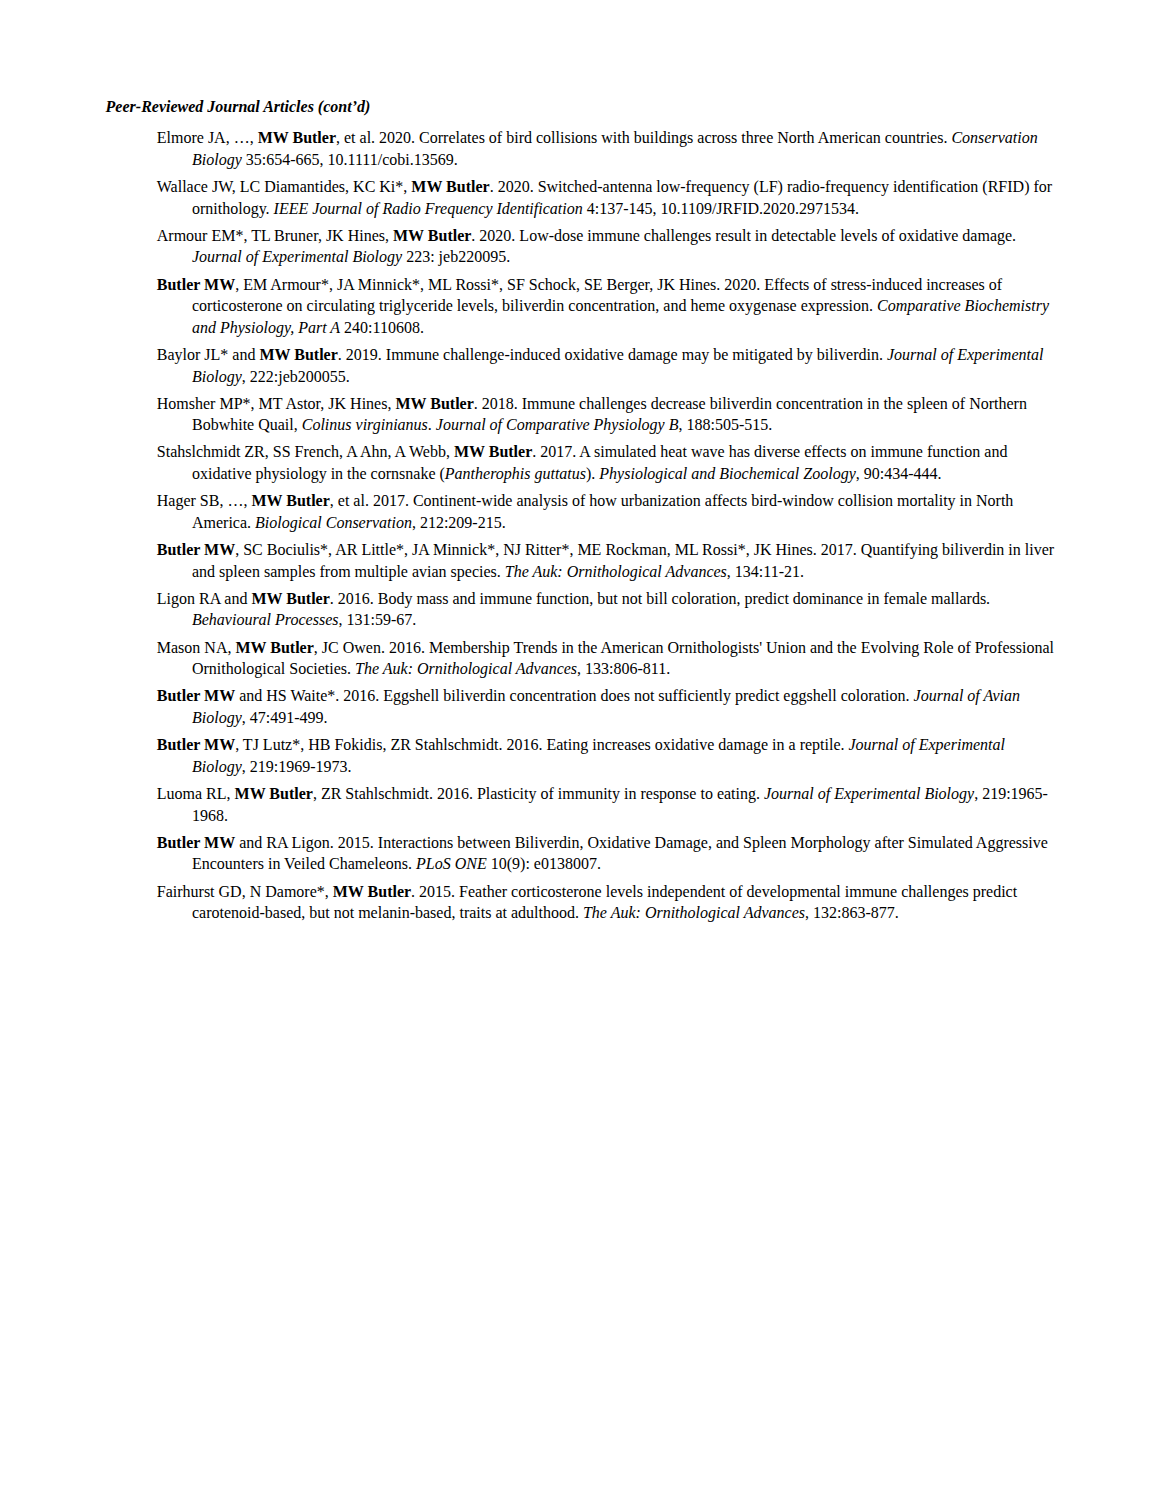Peer-Reviewed Journal Articles (cont’d)
Elmore JA, …, MW Butler, et al. 2020. Correlates of bird collisions with buildings across three North American countries. Conservation Biology 35:654-665, 10.1111/cobi.13569.
Wallace JW, LC Diamantides, KC Ki*, MW Butler. 2020. Switched-antenna low-frequency (LF) radio-frequency identification (RFID) for ornithology. IEEE Journal of Radio Frequency Identification 4:137-145, 10.1109/JRFID.2020.2971534.
Armour EM*, TL Bruner, JK Hines, MW Butler. 2020. Low-dose immune challenges result in detectable levels of oxidative damage. Journal of Experimental Biology 223: jeb220095.
Butler MW, EM Armour*, JA Minnick*, ML Rossi*, SF Schock, SE Berger, JK Hines. 2020. Effects of stress-induced increases of corticosterone on circulating triglyceride levels, biliverdin concentration, and heme oxygenase expression. Comparative Biochemistry and Physiology, Part A 240:110608.
Baylor JL* and MW Butler. 2019. Immune challenge-induced oxidative damage may be mitigated by biliverdin. Journal of Experimental Biology, 222:jeb200055.
Homsher MP*, MT Astor, JK Hines, MW Butler. 2018. Immune challenges decrease biliverdin concentration in the spleen of Northern Bobwhite Quail, Colinus virginianus. Journal of Comparative Physiology B, 188:505-515.
Stahslchmidt ZR, SS French, A Ahn, A Webb, MW Butler. 2017. A simulated heat wave has diverse effects on immune function and oxidative physiology in the cornsnake (Pantherophis guttatus). Physiological and Biochemical Zoology, 90:434-444.
Hager SB, …, MW Butler, et al. 2017. Continent-wide analysis of how urbanization affects bird-window collision mortality in North America. Biological Conservation, 212:209-215.
Butler MW, SC Bociulis*, AR Little*, JA Minnick*, NJ Ritter*, ME Rockman, ML Rossi*, JK Hines. 2017. Quantifying biliverdin in liver and spleen samples from multiple avian species. The Auk: Ornithological Advances, 134:11-21.
Ligon RA and MW Butler. 2016. Body mass and immune function, but not bill coloration, predict dominance in female mallards. Behavioural Processes, 131:59-67.
Mason NA, MW Butler, JC Owen. 2016. Membership Trends in the American Ornithologists' Union and the Evolving Role of Professional Ornithological Societies. The Auk: Ornithological Advances, 133:806-811.
Butler MW and HS Waite*. 2016. Eggshell biliverdin concentration does not sufficiently predict eggshell coloration. Journal of Avian Biology, 47:491-499.
Butler MW, TJ Lutz*, HB Fokidis, ZR Stahlschmidt. 2016. Eating increases oxidative damage in a reptile. Journal of Experimental Biology, 219:1969-1973.
Luoma RL, MW Butler, ZR Stahlschmidt. 2016. Plasticity of immunity in response to eating. Journal of Experimental Biology, 219:1965-1968.
Butler MW and RA Ligon. 2015. Interactions between Biliverdin, Oxidative Damage, and Spleen Morphology after Simulated Aggressive Encounters in Veiled Chameleons. PLoS ONE 10(9): e0138007.
Fairhurst GD, N Damore*, MW Butler. 2015. Feather corticosterone levels independent of developmental immune challenges predict carotenoid-based, but not melanin-based, traits at adulthood. The Auk: Ornithological Advances, 132:863-877.